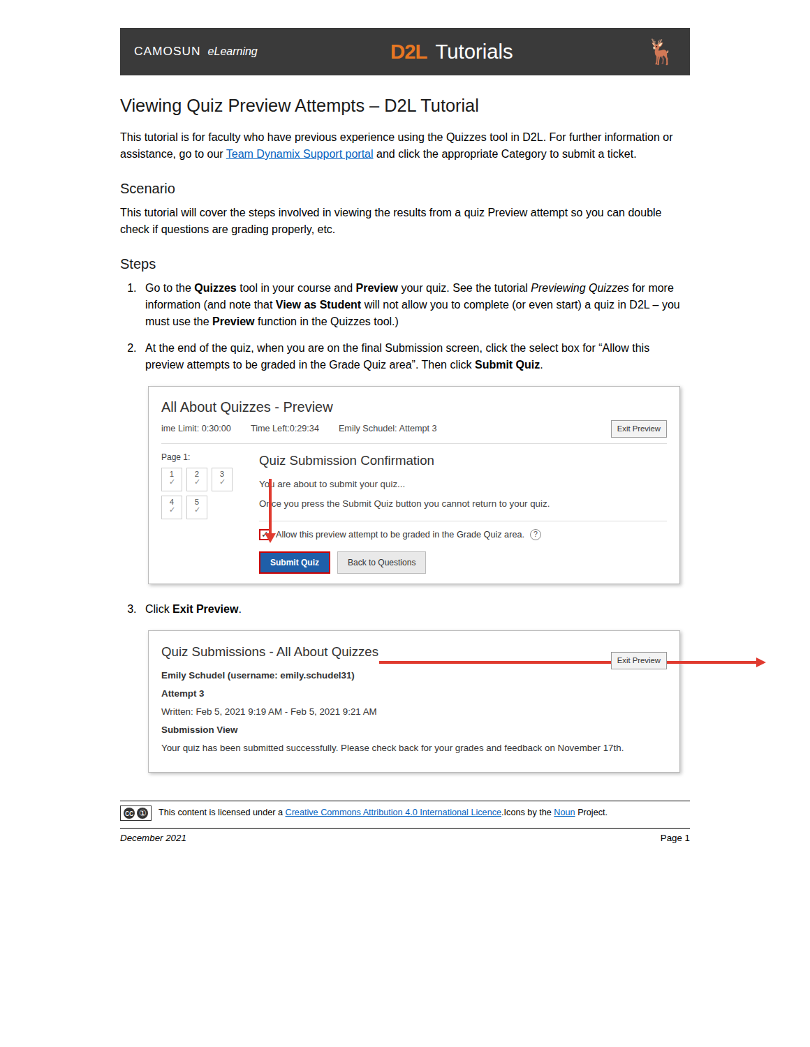CAMOSUN eLearning
D2L Tutorials
🦌
Viewing Quiz Preview Attempts – D2L Tutorial
This tutorial is for faculty who have previous experience using the Quizzes tool in D2L. For further information or assistance, go to our Team Dynamix Support portal and click the appropriate Category to submit a ticket.
Scenario
This tutorial will cover the steps involved in viewing the results from a quiz Preview attempt so you can double check if questions are grading properly, etc.
Steps
Go to the Quizzes tool in your course and Preview your quiz. See the tutorial Previewing Quizzes for more information (and note that View as Student will not allow you to complete (or even start) a quiz in D2L – you must use the Preview function in the Quizzes tool.)
At the end of the quiz, when you are on the final Submission screen, click the select box for “Allow this preview attempts to be graded in the Grade Quiz area”. Then click Submit Quiz.
All About Quizzes - Preview
ime Limit: 0:30:00 Time Left:0:29:34 Emily Schudel: Attempt 3 Exit Preview
Page 1:
1✓
2✓
3✓
4✓
5✓
Quiz Submission Confirmation
You are about to submit your quiz...
Once you press the Submit Quiz button you cannot return to your quiz.
✓ Allow this preview attempt to be graded in the Grade Quiz area. ?
Submit Quiz Back to Questions
Click Exit Preview.
Exit Preview
Quiz Submissions - All About Quizzes
Emily Schudel (username: emily.schudel31)
Attempt 3
Written: Feb 5, 2021 9:19 AM - Feb 5, 2021 9:21 AM
Submission View
Your quiz has been submitted successfully. Please check back for your grades and feedback on November 17th.
cc ① This content is licensed under a Creative Commons Attribution 4.0 International Licence.Icons by the Noun Project.
December 2021 Page 1